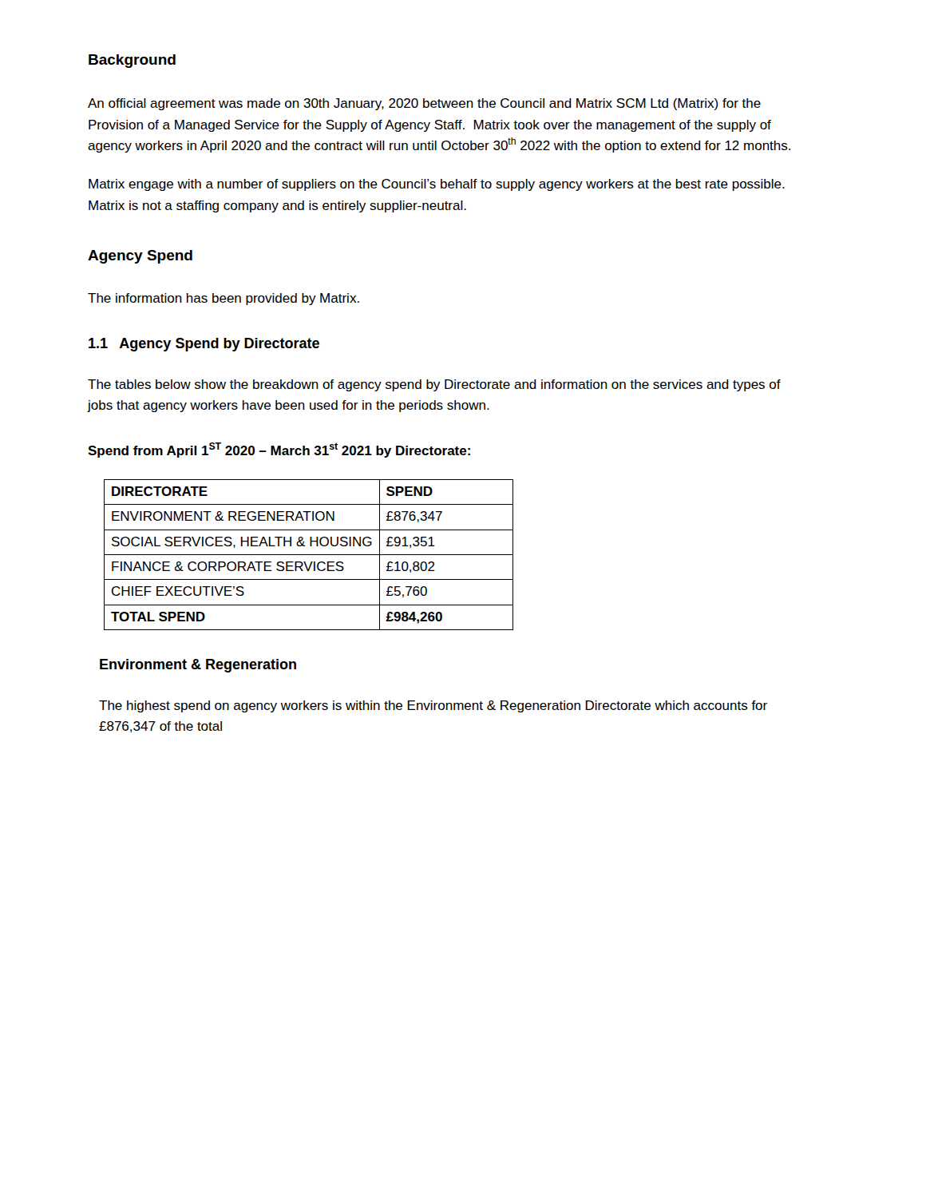Background
An official agreement was made on 30th January, 2020 between the Council and Matrix SCM Ltd (Matrix) for the Provision of a Managed Service for the Supply of Agency Staff. Matrix took over the management of the supply of agency workers in April 2020 and the contract will run until October 30th 2022 with the option to extend for 12 months.
Matrix engage with a number of suppliers on the Council’s behalf to supply agency workers at the best rate possible. Matrix is not a staffing company and is entirely supplier-neutral.
Agency Spend
The information has been provided by Matrix.
1.1 Agency Spend by Directorate
The tables below show the breakdown of agency spend by Directorate and information on the services and types of jobs that agency workers have been used for in the periods shown.
Spend from April 1ST 2020 – March 31st 2021 by Directorate:
| DIRECTORATE | SPEND |
| --- | --- |
| ENVIRONMENT & REGENERATION | £876,347 |
| SOCIAL SERVICES, HEALTH & HOUSING | £91,351 |
| FINANCE & CORPORATE SERVICES | £10,802 |
| CHIEF EXECUTIVE’S | £5,760 |
| TOTAL SPEND | £984,260 |
Environment & Regeneration
The highest spend on agency workers is within the Environment & Regeneration Directorate which accounts for £876,347 of the total